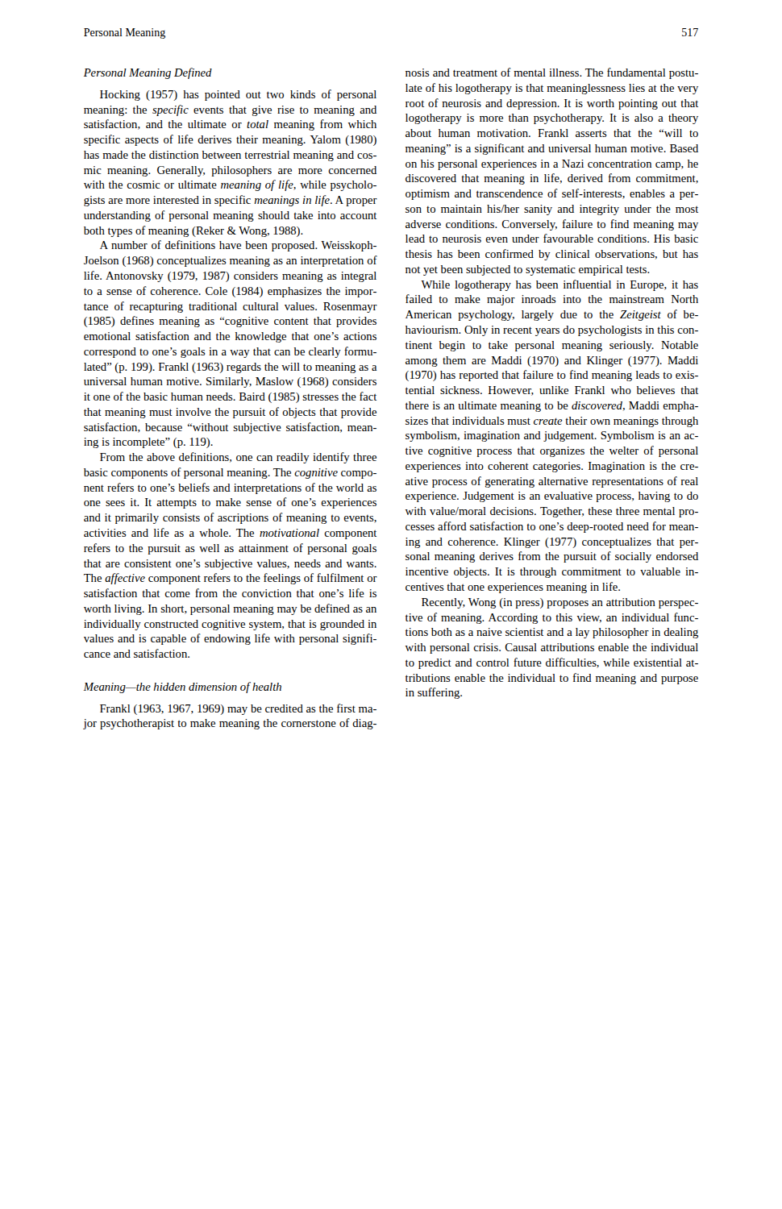Personal Meaning 517
Personal Meaning Defined
Hocking (1957) has pointed out two kinds of personal meaning: the specific events that give rise to meaning and satisfaction, and the ultimate or total meaning from which specific aspects of life derives their meaning. Yalom (1980) has made the distinction between terrestrial meaning and cosmic meaning. Generally, philosophers are more concerned with the cosmic or ultimate meaning of life, while psychologists are more interested in specific meanings in life. A proper understanding of personal meaning should take into account both types of meaning (Reker & Wong, 1988).
A number of definitions have been proposed. Weisskoph-Joelson (1968) conceptualizes meaning as an interpretation of life. Antonovsky (1979, 1987) considers meaning as integral to a sense of coherence. Cole (1984) emphasizes the importance of recapturing traditional cultural values. Rosenmayr (1985) defines meaning as “cognitive content that provides emotional satisfaction and the knowledge that one’s actions correspond to one’s goals in a way that can be clearly formulated” (p. 199). Frankl (1963) regards the will to meaning as a universal human motive. Similarly, Maslow (1968) considers it one of the basic human needs. Baird (1985) stresses the fact that meaning must involve the pursuit of objects that provide satisfaction, because “without subjective satisfaction, meaning is incomplete” (p. 119).
From the above definitions, one can readily identify three basic components of personal meaning. The cognitive component refers to one’s beliefs and interpretations of the world as one sees it. It attempts to make sense of one’s experiences and it primarily consists of ascriptions of meaning to events, activities and life as a whole. The motivational component refers to the pursuit as well as attainment of personal goals that are consistent one’s subjective values, needs and wants. The affective component refers to the feelings of fulfilment or satisfaction that come from the conviction that one’s life is worth living. In short, personal meaning may be defined as an individually constructed cognitive system, that is grounded in values and is capable of endowing life with personal significance and satisfaction.
Meaning—the hidden dimension of health
Frankl (1963, 1967, 1969) may be credited as the first major psychotherapist to make meaning the cornerstone of diagnosis and treatment of mental illness. The fundamental postulate of his logotherapy is that meaninglessness lies at the very root of neurosis and depression. It is worth pointing out that logotherapy is more than psychotherapy. It is also a theory about human motivation. Frankl asserts that the “will to meaning” is a significant and universal human motive. Based on his personal experiences in a Nazi concentration camp, he discovered that meaning in life, derived from commitment, optimism and transcendence of self-interests, enables a person to maintain his/her sanity and integrity under the most adverse conditions. Conversely, failure to find meaning may lead to neurosis even under favourable conditions. His basic thesis has been confirmed by clinical observations, but has not yet been subjected to systematic empirical tests.
While logotherapy has been influential in Europe, it has failed to make major inroads into the mainstream North American psychology, largely due to the Zeitgeist of behaviourism. Only in recent years do psychologists in this continent begin to take personal meaning seriously. Notable among them are Maddi (1970) and Klinger (1977). Maddi (1970) has reported that failure to find meaning leads to existential sickness. However, unlike Frankl who believes that there is an ultimate meaning to be discovered, Maddi emphasizes that individuals must create their own meanings through symbolism, imagination and judgement. Symbolism is an active cognitive process that organizes the welter of personal experiences into coherent categories. Imagination is the creative process of generating alternative representations of real experience. Judgement is an evaluative process, having to do with value/moral decisions. Together, these three mental processes afford satisfaction to one’s deep-rooted need for meaning and coherence. Klinger (1977) conceptualizes that personal meaning derives from the pursuit of socially endorsed incentive objects. It is through commitment to valuable incentives that one experiences meaning in life.
Recently, Wong (in press) proposes an attribution perspective of meaning. According to this view, an individual functions both as a naive scientist and a lay philosopher in dealing with personal crisis. Causal attributions enable the individual to predict and control future difficulties, while existential attributions enable the individual to find meaning and purpose in suffering.